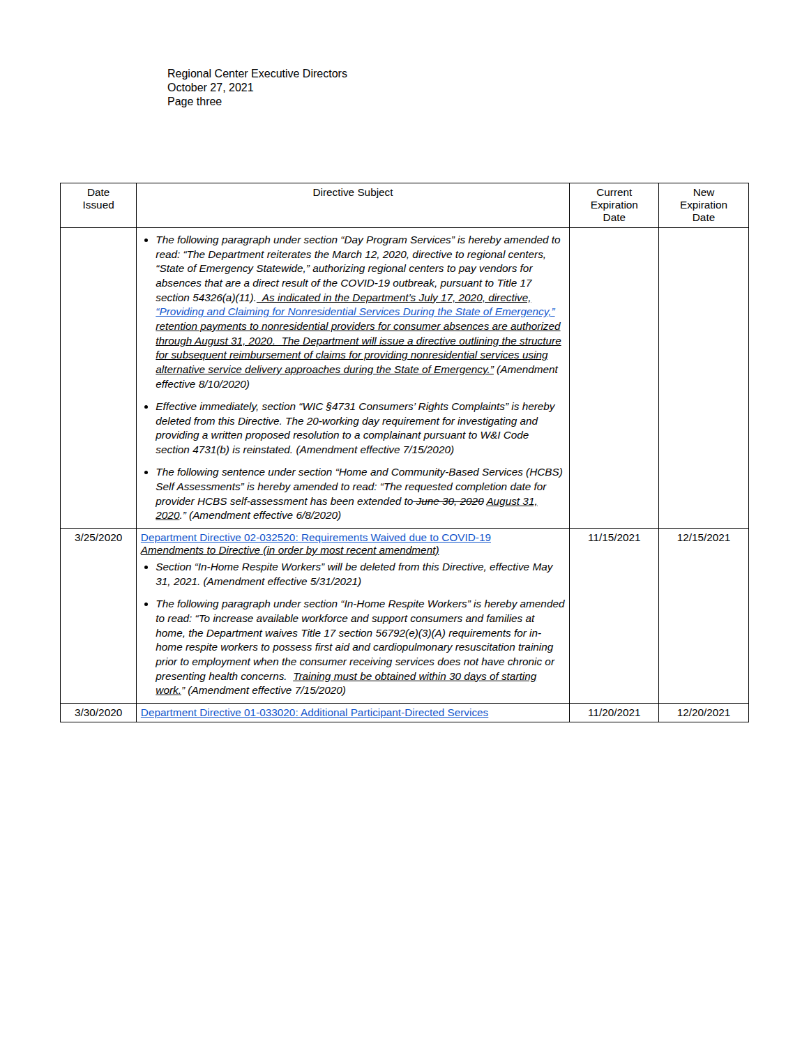Regional Center Executive Directors
October 27, 2021
Page three
| Date Issued | Directive Subject | Current Expiration Date | New Expiration Date |
| --- | --- | --- | --- |
| | The following paragraph under section “Day Program Services” is hereby amended to read: “The Department reiterates the March 12, 2020, directive to regional centers, “State of Emergency Statewide,” authorizing regional centers to pay vendors for absences that are a direct result of the COVID-19 outbreak, pursuant to Title 17 section 54326(a)(11). As indicated in the Department’s July 17, 2020, directive, “Providing and Claiming for Nonresidential Services During the State of Emergency,” retention payments to nonresidential providers for consumer absences are authorized through August 31, 2020. The Department will issue a directive outlining the structure for subsequent reimbursement of claims for providing nonresidential services using alternative service delivery approaches during the State of Emergency.” (Amendment effective 8/10/2020) Effective immediately, section “WIC §4731 Consumers’ Rights Complaints” is hereby deleted from this Directive. The 20-working day requirement for investigating and providing a written proposed resolution to a complainant pursuant to W&I Code section 4731(b) is reinstated. (Amendment effective 7/15/2020) The following sentence under section “Home and Community-Based Services (HCBS) Self Assessments” is hereby amended to read: “The requested completion date for provider HCBS self-assessment has been extended to June 30, 2020 August 31, 2020 .” (Amendment effective 6/8/2020) | | |
| 3/25/2020 | Department Directive 02-032520: Requirements Waived due to COVID-19 Amendments to Directive (in order by most recent amendment) Section “In-Home Respite Workers” will be deleted from this Directive, effective May 31, 2021. (Amendment effective 5/31/2021) The following paragraph under section “In-Home Respite Workers” is hereby amended to read: “To increase available workforce and support consumers and families at home, the Department waives Title 17 section 56792(e)(3)(A) requirements for in-home respite workers to possess first aid and cardiopulmonary resuscitation training prior to employment when the consumer receiving services does not have chronic or presenting health concerns. Training must be obtained within 30 days of starting work. ” (Amendment effective 7/15/2020) | 11/15/2021 | 12/15/2021 |
| 3/30/2020 | Department Directive 01-033020: Additional Participant-Directed Services | 11/20/2021 | 12/20/2021 |